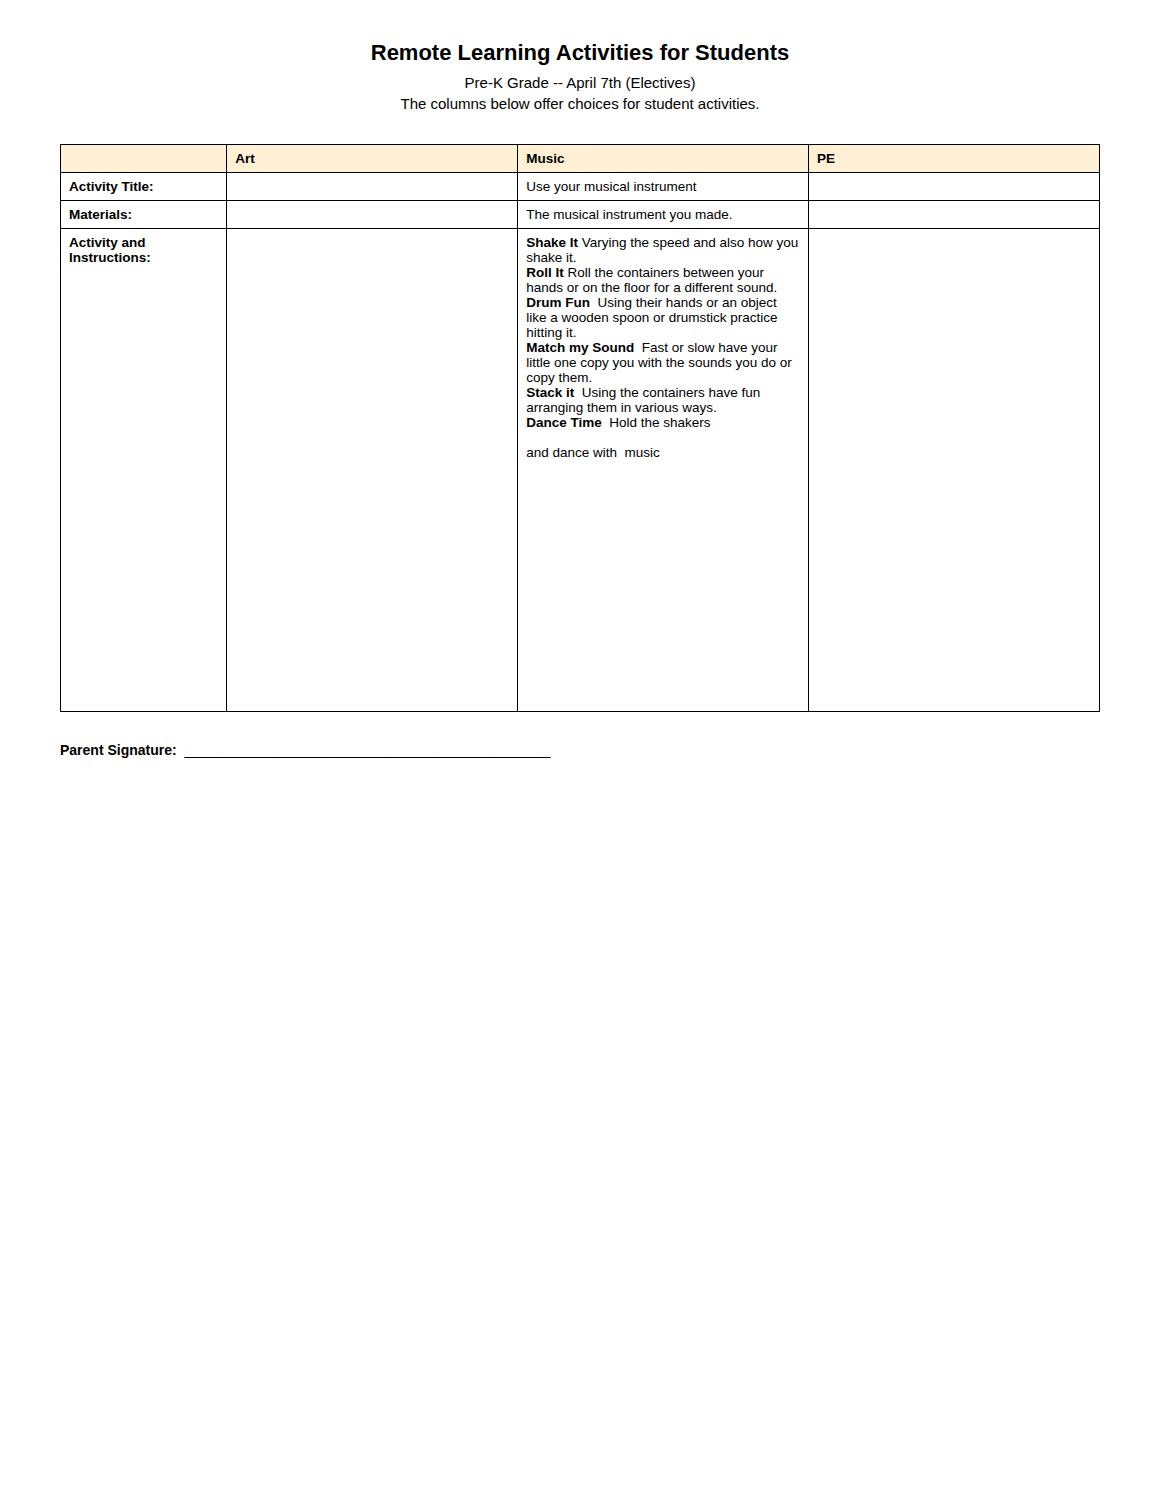Remote Learning Activities for Students
Pre-K Grade -- April 7th (Electives)
The columns below offer choices for student activities.
| | Art | Music | PE |
| --- | --- | --- | --- |
| Activity Title: | | Use your musical instrument | |
| Materials: | | The musical instrument you made. | |
| Activity and Instructions: | | Shake It Varying the speed and also how you shake it. Roll It Roll the containers between your hands or on the floor for a different sound. Drum Fun Using their hands or an object like a wooden spoon or drumstick practice hitting it. Match my Sound Fast or slow have your little one copy you with the sounds you do or copy them. Stack it Using the containers have fun arranging them in various ways. Dance Time Hold the shakers and dance with music | |
Parent Signature: _______________________________________________